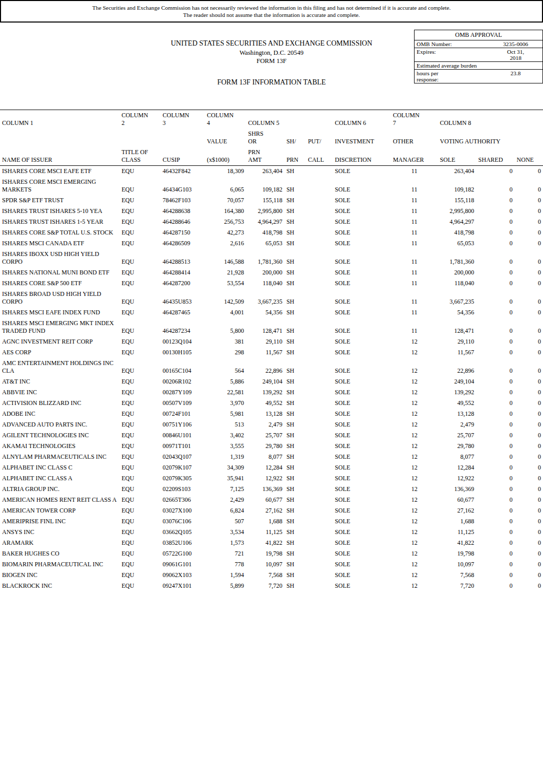The Securities and Exchange Commission has not necessarily reviewed the information in this filing and has not determined if it is accurate and complete.
The reader should not assume that the information is accurate and complete.
OMB APPROVAL
| OMB Number: | 3235-0006 |
| Expires: | Oct 31, 2018 |
| Estimated average burden |
| hours per response: | 23.8 |
UNITED STATES SECURITIES AND EXCHANGE COMMISSION
Washington, D.C. 20549
FORM 13F
FORM 13F INFORMATION TABLE
| COLUMN 1 | COLUMN 2 | COLUMN 3 | COLUMN 4 | COLUMN 5 | COLUMN 6 | COLUMN 7 | COLUMN 8 |
| --- | --- | --- | --- | --- | --- | --- | --- |
| | | | VALUE | SHRS OR | SH/ | PUT/ | INVESTMENT | OTHER | VOTING AUTHORITY |
| NAME OF ISSUER | TITLE OF CLASS | CUSIP | (x$1000) | PRN AMT | PRN | CALL | DISCRETION | MANAGER | SOLE | SHARED | NONE |
| ISHARES CORE MSCI EAFE ETF | EQU | 46432F842 | 18,309 | 263,404 | SH | | SOLE | 11 | 263,404 | 0 | 0 |
| ISHARES CORE MSCI EMERGING MARKETS | EQU | 46434G103 | 6,065 | 109,182 | SH | | SOLE | 11 | 109,182 | 0 | 0 |
| SPDR S&P ETF TRUST | EQU | 78462F103 | 70,057 | 155,118 | SH | | SOLE | 11 | 155,118 | 0 | 0 |
| ISHARES TRUST ISHARES 5-10 YEA | EQU | 464288638 | 164,380 | 2,995,800 | SH | | SOLE | 11 | 2,995,800 | 0 | 0 |
| ISHARES TRUST ISHARES 1-5 YEAR | EQU | 464288646 | 256,753 | 4,964,297 | SH | | SOLE | 11 | 4,964,297 | 0 | 0 |
| ISHARES CORE S&P TOTAL U.S. STOCK | EQU | 464287150 | 42,273 | 418,798 | SH | | SOLE | 11 | 418,798 | 0 | 0 |
| ISHARES MSCI CANADA ETF | EQU | 464286509 | 2,616 | 65,053 | SH | | SOLE | 11 | 65,053 | 0 | 0 |
| ISHARES IBOXX USD HIGH YIELD CORPO | EQU | 464288513 | 146,588 | 1,781,360 | SH | | SOLE | 11 | 1,781,360 | 0 | 0 |
| ISHARES NATIONAL MUNI BOND ETF | EQU | 464288414 | 21,928 | 200,000 | SH | | SOLE | 11 | 200,000 | 0 | 0 |
| ISHARES CORE S&P 500 ETF | EQU | 464287200 | 53,554 | 118,040 | SH | | SOLE | 11 | 118,040 | 0 | 0 |
| ISHARES BROAD USD HIGH YIELD CORPO | EQU | 46435U853 | 142,509 | 3,667,235 | SH | | SOLE | 11 | 3,667,235 | 0 | 0 |
| ISHARES MSCI EAFE INDEX FUND | EQU | 464287465 | 4,001 | 54,356 | SH | | SOLE | 11 | 54,356 | 0 | 0 |
| ISHARES MSCI EMERGING MKT INDEX TRADED FUND | EQU | 464287234 | 5,800 | 128,471 | SH | | SOLE | 11 | 128,471 | 0 | 0 |
| AGNC INVESTMENT REIT CORP | EQU | 00123Q104 | 381 | 29,110 | SH | | SOLE | 12 | 29,110 | 0 | 0 |
| AES CORP | EQU | 00130H105 | 298 | 11,567 | SH | | SOLE | 12 | 11,567 | 0 | 0 |
| AMC ENTERTAINMENT HOLDINGS INC CLA | EQU | 00165C104 | 564 | 22,896 | SH | | SOLE | 12 | 22,896 | 0 | 0 |
| AT&T INC | EQU | 00206R102 | 5,886 | 249,104 | SH | | SOLE | 12 | 249,104 | 0 | 0 |
| ABBVIE INC | EQU | 00287Y109 | 22,581 | 139,292 | SH | | SOLE | 12 | 139,292 | 0 | 0 |
| ACTIVISION BLIZZARD INC | EQU | 00507V109 | 3,970 | 49,552 | SH | | SOLE | 12 | 49,552 | 0 | 0 |
| ADOBE INC | EQU | 00724F101 | 5,981 | 13,128 | SH | | SOLE | 12 | 13,128 | 0 | 0 |
| ADVANCED AUTO PARTS INC. | EQU | 00751Y106 | 513 | 2,479 | SH | | SOLE | 12 | 2,479 | 0 | 0 |
| AGILENT TECHNOLOGIES INC | EQU | 00846U101 | 3,402 | 25,707 | SH | | SOLE | 12 | 25,707 | 0 | 0 |
| AKAMAI TECHNOLOGIES | EQU | 00971T101 | 3,555 | 29,780 | SH | | SOLE | 12 | 29,780 | 0 | 0 |
| ALNYLAM PHARMACEUTICALS INC | EQU | 02043Q107 | 1,319 | 8,077 | SH | | SOLE | 12 | 8,077 | 0 | 0 |
| ALPHABET INC CLASS C | EQU | 02079K107 | 34,309 | 12,284 | SH | | SOLE | 12 | 12,284 | 0 | 0 |
| ALPHABET INC CLASS A | EQU | 02079K305 | 35,941 | 12,922 | SH | | SOLE | 12 | 12,922 | 0 | 0 |
| ALTRIA GROUP INC. | EQU | 02209S103 | 7,125 | 136,369 | SH | | SOLE | 12 | 136,369 | 0 | 0 |
| AMERICAN HOMES RENT REIT CLASS A | EQU | 02665T306 | 2,429 | 60,677 | SH | | SOLE | 12 | 60,677 | 0 | 0 |
| AMERICAN TOWER CORP | EQU | 03027X100 | 6,824 | 27,162 | SH | | SOLE | 12 | 27,162 | 0 | 0 |
| AMERIPRISE FINL INC | EQU | 03076C106 | 507 | 1,688 | SH | | SOLE | 12 | 1,688 | 0 | 0 |
| ANSYS INC | EQU | 03662Q105 | 3,534 | 11,125 | SH | | SOLE | 12 | 11,125 | 0 | 0 |
| ARAMARK | EQU | 03852U106 | 1,573 | 41,822 | SH | | SOLE | 12 | 41,822 | 0 | 0 |
| BAKER HUGHES CO | EQU | 05722G100 | 721 | 19,798 | SH | | SOLE | 12 | 19,798 | 0 | 0 |
| BIOMARIN PHARMACEUTICAL INC | EQU | 09061G101 | 778 | 10,097 | SH | | SOLE | 12 | 10,097 | 0 | 0 |
| BIOGEN INC | EQU | 09062X103 | 1,594 | 7,568 | SH | | SOLE | 12 | 7,568 | 0 | 0 |
| BLACKROCK INC | EQU | 09247X101 | 5,899 | 7,720 | SH | | SOLE | 12 | 7,720 | 0 | 0 |